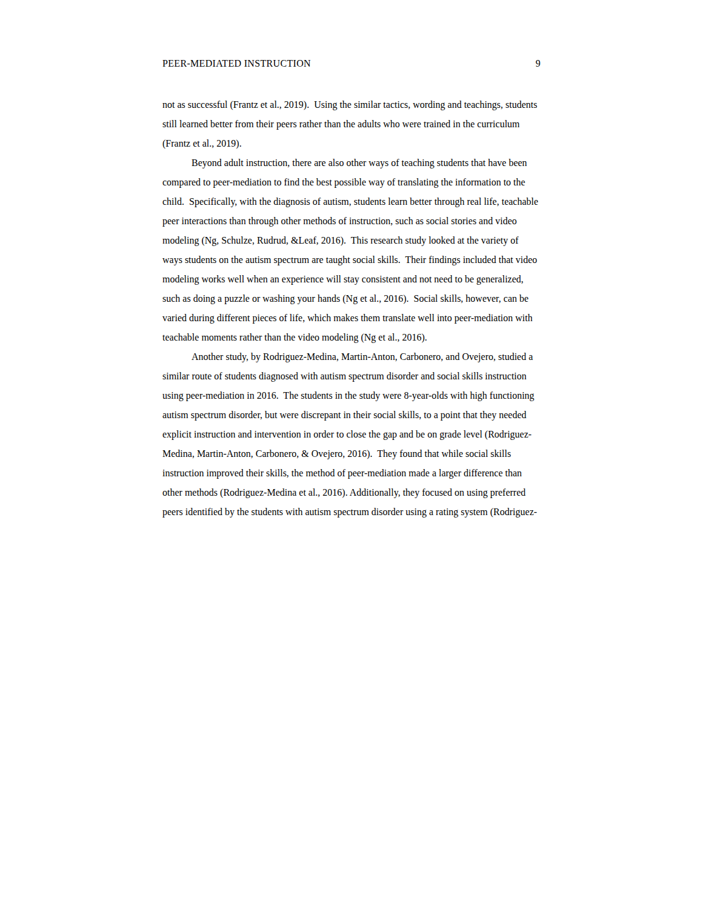Peer-Mediated Instruction 9
not as successful (Frantz et al., 2019). Using the similar tactics, wording and teachings, students still learned better from their peers rather than the adults who were trained in the curriculum (Frantz et al., 2019).
Beyond adult instruction, there are also other ways of teaching students that have been compared to peer-mediation to find the best possible way of translating the information to the child. Specifically, with the diagnosis of autism, students learn better through real life, teachable peer interactions than through other methods of instruction, such as social stories and video modeling (Ng, Schulze, Rudrud, &Leaf, 2016). This research study looked at the variety of ways students on the autism spectrum are taught social skills. Their findings included that video modeling works well when an experience will stay consistent and not need to be generalized, such as doing a puzzle or washing your hands (Ng et al., 2016). Social skills, however, can be varied during different pieces of life, which makes them translate well into peer-mediation with teachable moments rather than the video modeling (Ng et al., 2016).
Another study, by Rodriguez-Medina, Martin-Anton, Carbonero, and Ovejero, studied a similar route of students diagnosed with autism spectrum disorder and social skills instruction using peer-mediation in 2016. The students in the study were 8-year-olds with high functioning autism spectrum disorder, but were discrepant in their social skills, to a point that they needed explicit instruction and intervention in order to close the gap and be on grade level (Rodriguez-Medina, Martin-Anton, Carbonero, & Ovejero, 2016). They found that while social skills instruction improved their skills, the method of peer-mediation made a larger difference than other methods (Rodriguez-Medina et al., 2016). Additionally, they focused on using preferred peers identified by the students with autism spectrum disorder using a rating system (Rodriguez-